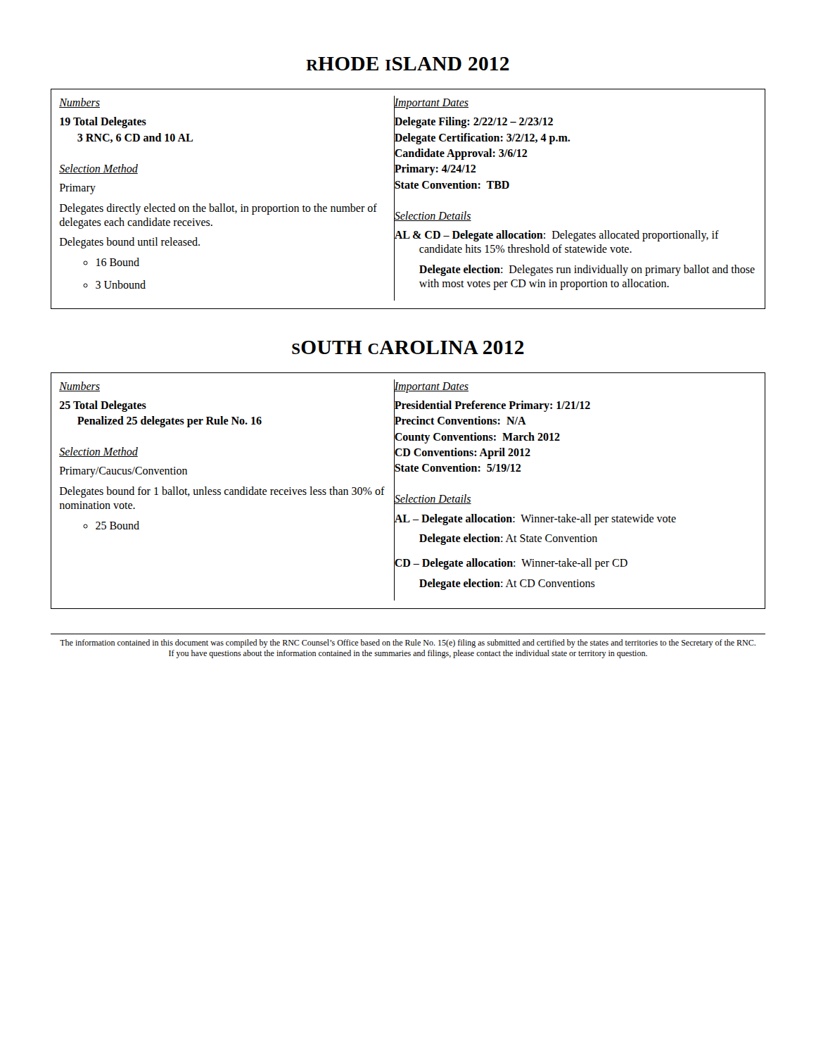RHODE ISLAND 2012
| Numbers 19 Total Delegates 3 RNC, 6 CD and 10 AL Selection Method Primary Delegates directly elected on the ballot, in proportion to the number of delegates each candidate receives. Delegates bound until released. 16 Bound 3 Unbound | Important Dates Delegate Filing: 2/22/12 – 2/23/12 Delegate Certification: 3/2/12, 4 p.m. Candidate Approval: 3/6/12 Primary: 4/24/12 State Convention: TBD Selection Details AL & CD – Delegate allocation : Delegates allocated proportionally, if candidate hits 15% threshold of statewide vote. Delegate election : Delegates run individually on primary ballot and those with most votes per CD win in proportion to allocation. |
SOUTH CAROLINA 2012
| Numbers 25 Total Delegates Penalized 25 delegates per Rule No. 16 Selection Method Primary/Caucus/Convention Delegates bound for 1 ballot, unless candidate receives less than 30% of nomination vote. 25 Bound | Important Dates Presidential Preference Primary: 1/21/12 Precinct Conventions: N/A County Conventions: March 2012 CD Conventions: April 2012 State Convention: 5/19/12 Selection Details AL – Delegate allocation : Winner-take-all per statewide vote Delegate election : At State Convention CD – Delegate allocation : Winner-take-all per CD Delegate election : At CD Conventions |
The information contained in this document was compiled by the RNC Counsel’s Office based on the Rule No. 15(e) filing as submitted and certified by the states and territories to the Secretary of the RNC.
If you have questions about the information contained in the summaries and filings, please contact the individual state or territory in question.